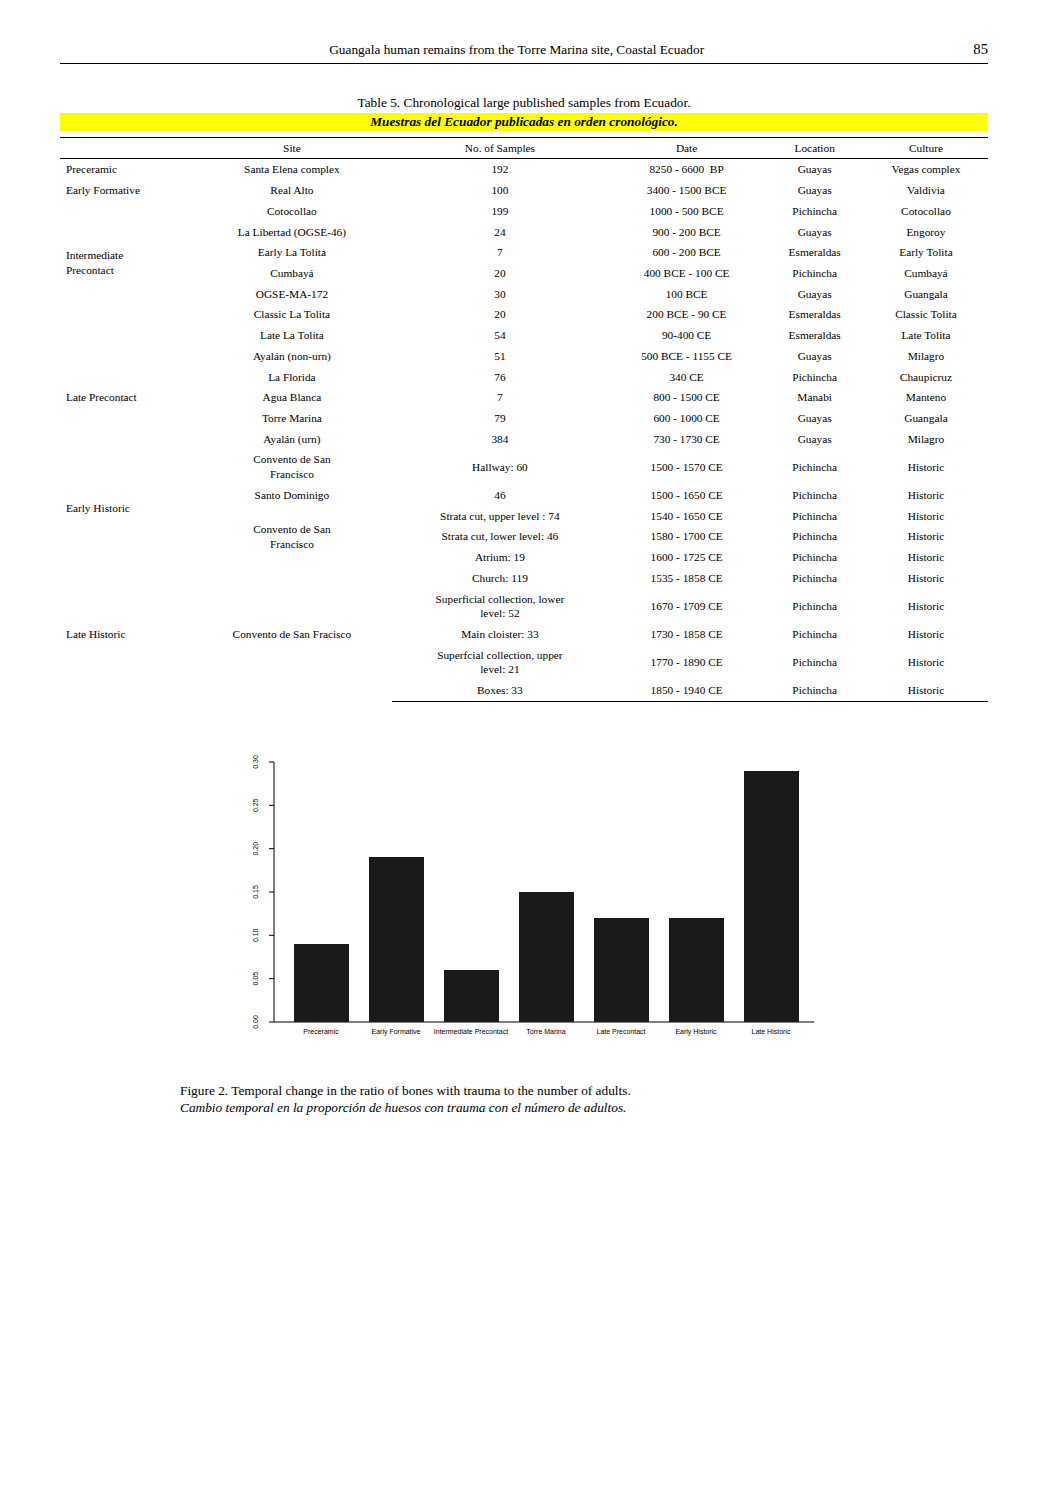Guangala human remains from the Torre Marina site, Coastal Ecuador 85
Table 5. Chronological large published samples from Ecuador.
Muestras del Ecuador publicadas en orden cronológico.
| | Site | No. of Samples | Date | Location | Culture |
| --- | --- | --- | --- | --- | --- |
| Preceramic | Santa Elena complex | 192 | 8250 - 6600 BP | Guayas | Vegas complex |
| Early Formative | Real Alto | 100 | 3400 - 1500 BCE | Guayas | Valdivia |
| Intermediate Precontact | Cotocollao | 199 | 1000 - 500 BCE | Pichincha | Cotocollao |
| La Libertad (OGSE-46) | 24 | 900 - 200 BCE | Guayas | Engoroy |
| Early La Tolita | 7 | 600 - 200 BCE | Esmeraldas | Early Tolita |
| Cumbayá | 20 | 400 BCE - 100 CE | Pichincha | Cumbayá |
| OGSE-MA-172 | 30 | 100 BCE | Guayas | Guangala |
| Classic La Tolita | 20 | 200 BCE - 90 CE | Esmeraldas | Classic Tolita |
| | Late La Tolita | 54 | 90-400 CE | Esmeraldas | Late Tolita |
| Late Precontact | Ayalán (non-urn) | 51 | 500 BCE - 1155 CE | Guayas | Milagro |
| La Florida | 76 | 340 CE | Pichincha | Chaupicruz |
| Agua Blanca | 7 | 800 - 1500 CE | Manabi | Manteno |
| Torre Marina | 79 | 600 - 1000 CE | Guayas | Guangala |
| Ayalán (urn) | 384 | 730 - 1730 CE | Guayas | Milagro |
| Early Historic | Convento de San Francisco | Hallway: 60 | 1500 - 1570 CE | Pichincha | Historic |
| Santo Dominigo | 46 | 1500 - 1650 CE | Pichincha | Historic |
| Convento de San Francisco | Strata cut, upper level : 74 | 1540 - 1650 CE | Pichincha | Historic |
| Strata cut, lower level: 46 | 1580 - 1700 CE | Pichincha | Historic |
| Atrium: 19 | 1600 - 1725 CE | Pichincha | Historic |
| Late Historic | Convento de San Fracisco | Church: 119 | 1535 - 1858 CE | Pichincha | Historic |
| Superficial collection, lower level: 52 | 1670 - 1709 CE | Pichincha | Historic |
| Main cloister: 33 | 1730 - 1858 CE | Pichincha | Historic |
| Superfcial collection, upper level: 21 | 1770 - 1890 CE | Pichincha | Historic |
| Boxes: 33 | 1850 - 1940 CE | Pichincha | Historic |
0.00 0.05 0.10 0.15 0.20 0.25 0.30 Preceramic Early Formative Intermediate Precontact Torre Marina Late Precontact Early Historic Late Historic
Figure 2. Temporal change in the ratio of bones with trauma to the number of adults. Cambio temporal en la proporción de huesos con trauma con el número de adultos.